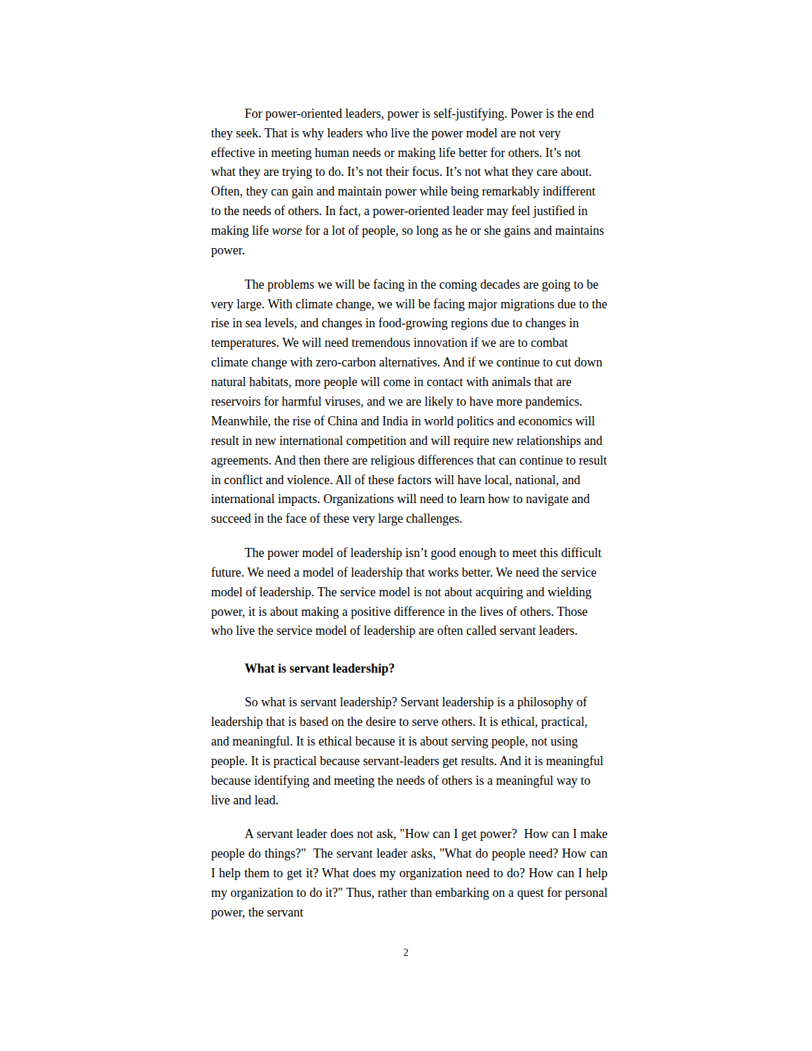For power-oriented leaders, power is self-justifying. Power is the end they seek. That is why leaders who live the power model are not very effective in meeting human needs or making life better for others. It’s not what they are trying to do. It’s not their focus. It’s not what they care about. Often, they can gain and maintain power while being remarkably indifferent to the needs of others. In fact, a power-oriented leader may feel justified in making life worse for a lot of people, so long as he or she gains and maintains power.
The problems we will be facing in the coming decades are going to be very large. With climate change, we will be facing major migrations due to the rise in sea levels, and changes in food-growing regions due to changes in temperatures. We will need tremendous innovation if we are to combat climate change with zero-carbon alternatives. And if we continue to cut down natural habitats, more people will come in contact with animals that are reservoirs for harmful viruses, and we are likely to have more pandemics. Meanwhile, the rise of China and India in world politics and economics will result in new international competition and will require new relationships and agreements. And then there are religious differences that can continue to result in conflict and violence. All of these factors will have local, national, and international impacts. Organizations will need to learn how to navigate and succeed in the face of these very large challenges.
The power model of leadership isn’t good enough to meet this difficult future. We need a model of leadership that works better. We need the service model of leadership. The service model is not about acquiring and wielding power, it is about making a positive difference in the lives of others. Those who live the service model of leadership are often called servant leaders.
What is servant leadership?
So what is servant leadership? Servant leadership is a philosophy of leadership that is based on the desire to serve others. It is ethical, practical, and meaningful. It is ethical because it is about serving people, not using people. It is practical because servant-leaders get results. And it is meaningful because identifying and meeting the needs of others is a meaningful way to live and lead.
A servant leader does not ask, "How can I get power? How can I make people do things?" The servant leader asks, "What do people need? How can I help them to get it? What does my organization need to do? How can I help my organization to do it?" Thus, rather than embarking on a quest for personal power, the servant
2